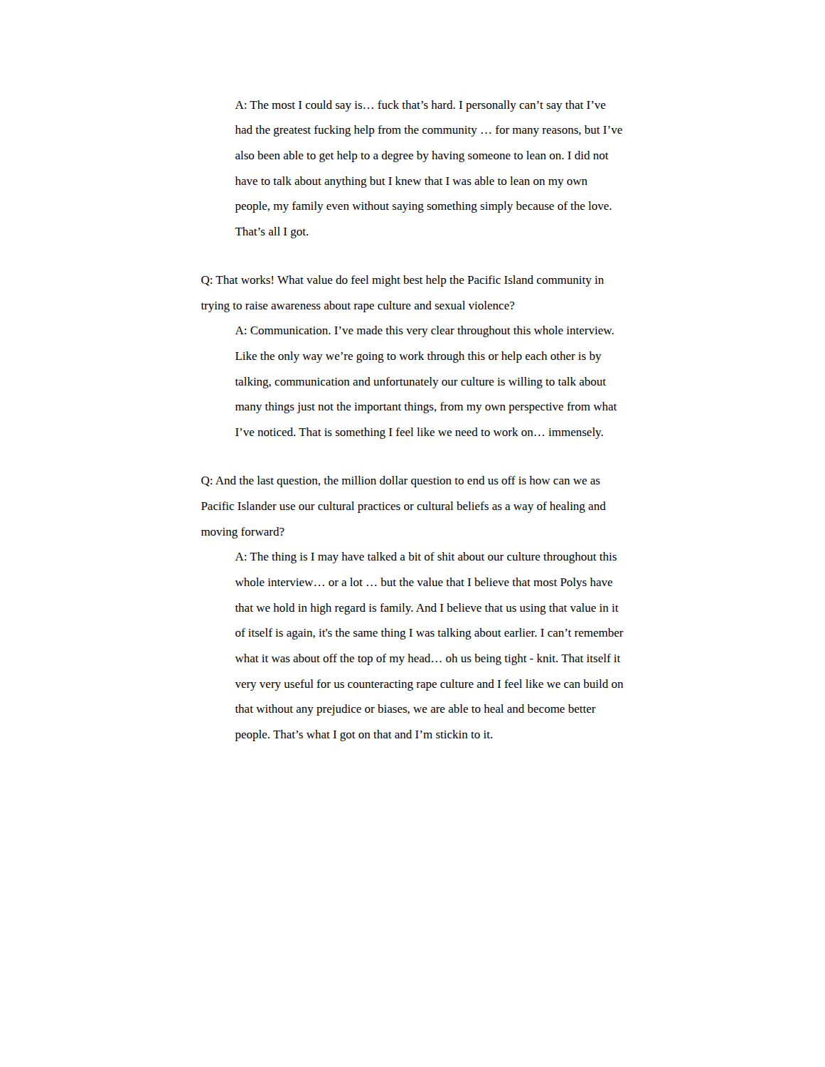A: The most I could say is… fuck that’s hard. I personally can’t say that I’ve had the greatest fucking help from the community … for many reasons, but I’ve also been able to get help to a degree by having someone to lean on. I did not have to talk about anything but I knew that I was able to lean on my own people, my family even without saying something simply because of the love. That’s all I got.
Q: That works! What value do feel might best help the Pacific Island community in trying to raise awareness about rape culture and sexual violence?
A: Communication. I’ve made this very clear throughout this whole interview. Like the only way we’re going to work through this or help each other is by talking, communication and unfortunately our culture is willing to talk about many things just not the important things, from my own perspective from what I’ve noticed. That is something I feel like we need to work on… immensely.
Q: And the last question, the million dollar question to end us off is how can we as Pacific Islander use our cultural practices or cultural beliefs as a way of healing and moving forward?
A: The thing is I may have talked a bit of shit about our culture throughout this whole interview… or a lot … but the value that I believe that most Polys have that we hold in high regard is family. And I believe that us using that value in it of itself is again, it's the same thing I was talking about earlier. I can’t remember what it was about off the top of my head… oh us being tight - knit. That itself it very very useful for us counteracting rape culture and I feel like we can build on that without any prejudice or biases, we are able to heal and become better people. That’s what I got on that and I’m stickin to it.